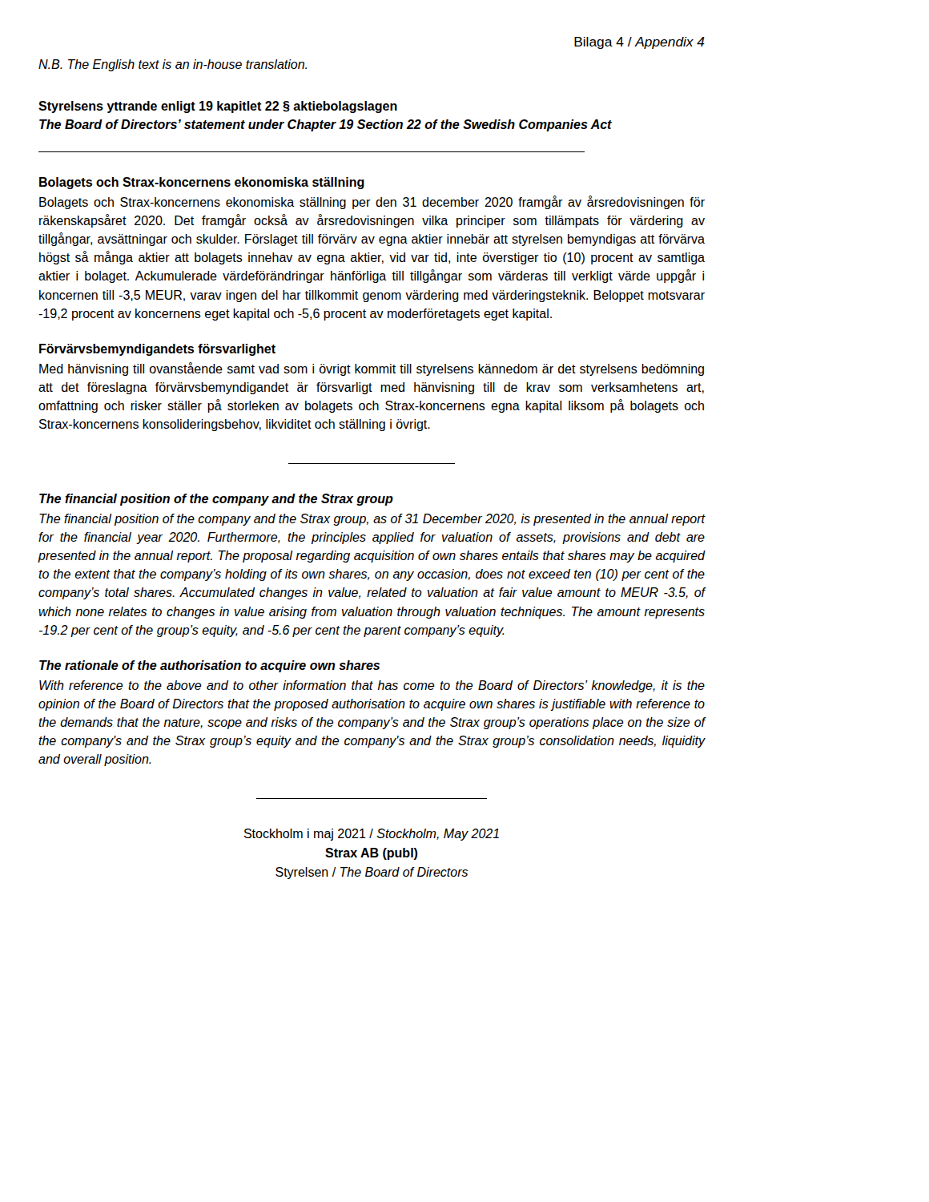Bilaga 4 / Appendix 4
N.B. The English text is an in-house translation.
Styrelsens yttrande enligt 19 kapitlet 22 § aktiebolagslagen
The Board of Directors’ statement under Chapter 19 Section 22 of the Swedish Companies Act
Bolagets och Strax-koncernens ekonomiska ställning
Bolagets och Strax-koncernens ekonomiska ställning per den 31 december 2020 framgår av årsredovisningen för räkenskapsåret 2020. Det framgår också av årsredovisningen vilka principer som tillämpats för värdering av tillgångar, avsättningar och skulder. Förslaget till förvärv av egna aktier innebär att styrelsen bemyndigas att förvärva högst så många aktier att bolagets innehav av egna aktier, vid var tid, inte överstiger tio (10) procent av samtliga aktier i bolaget. Ackumulerade värdeförändringar hänförliga till tillgångar som värderas till verkligt värde uppgår i koncernen till -3,5 MEUR, varav ingen del har tillkommit genom värdering med värderingsteknik. Beloppet motsvarar -19,2 procent av koncernens eget kapital och -5,6 procent av moderföretagets eget kapital.
Förvärvsbemyndigandets försvarlighet
Med hänvisning till ovanstående samt vad som i övrigt kommit till styrelsens kännedom är det styrelsens bedömning att det föreslagna förvärvsbemyndigandet är försvarligt med hänvisning till de krav som verksamhetens art, omfattning och risker ställer på storleken av bolagets och Strax-koncernens egna kapital liksom på bolagets och Strax-koncernens konsolideringsbehov, likviditet och ställning i övrigt.
The financial position of the company and the Strax group
The financial position of the company and the Strax group, as of 31 December 2020, is presented in the annual report for the financial year 2020. Furthermore, the principles applied for valuation of assets, provisions and debt are presented in the annual report. The proposal regarding acquisition of own shares entails that shares may be acquired to the extent that the company’s holding of its own shares, on any occasion, does not exceed ten (10) per cent of the company’s total shares. Accumulated changes in value, related to valuation at fair value amount to MEUR -3.5, of which none relates to changes in value arising from valuation through valuation techniques. The amount represents -19.2 per cent of the group’s equity, and -5.6 per cent the parent company’s equity.
The rationale of the authorisation to acquire own shares
With reference to the above and to other information that has come to the Board of Directors’ knowledge, it is the opinion of the Board of Directors that the proposed authorisation to acquire own shares is justifiable with reference to the demands that the nature, scope and risks of the company’s and the Strax group’s operations place on the size of the company's and the Strax group’s equity and the company's and the Strax group’s consolidation needs, liquidity and overall position.
Stockholm i maj 2021 / Stockholm, May 2021
Strax AB (publ)
Styrelsen / The Board of Directors